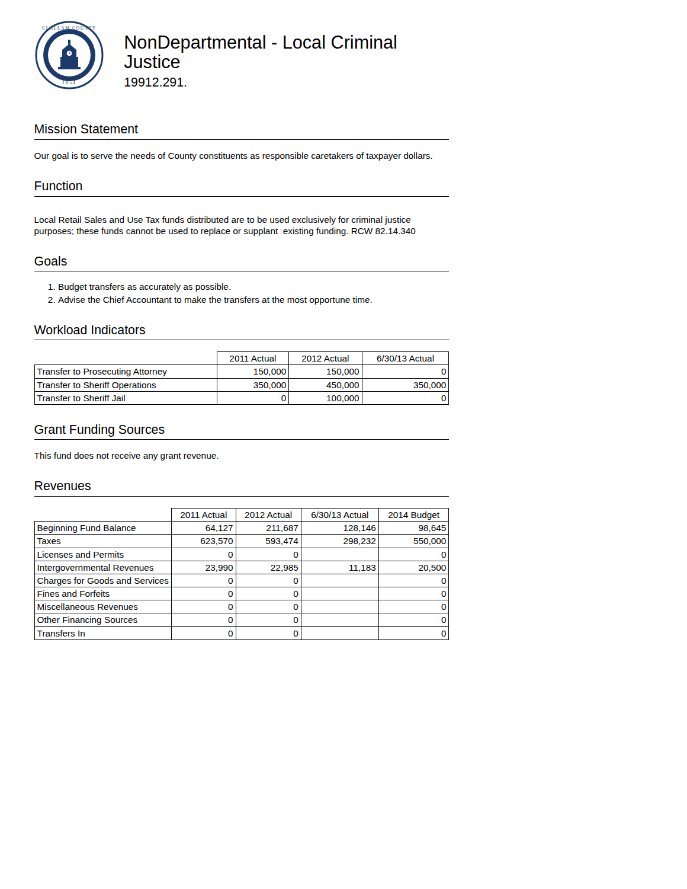CLALLAM COUNTY 1854
NonDepartmental - Local Criminal Justice
19912.291.
Mission Statement
Our goal is to serve the needs of County constituents as responsible caretakers of taxpayer dollars.
Function
Local Retail Sales and Use Tax funds distributed are to be used exclusively for criminal justice purposes; these funds cannot be used to replace or supplant existing funding. RCW 82.14.340
Goals
Budget transfers as accurately as possible.
Advise the Chief Accountant to make the transfers at the most opportune time.
Workload Indicators
| | 2011 Actual | 2012 Actual | 6/30/13 Actual |
| --- | --- | --- | --- |
| Transfer to Prosecuting Attorney | 150,000 | 150,000 | 0 |
| Transfer to Sheriff Operations | 350,000 | 450,000 | 350,000 |
| Transfer to Sheriff Jail | 0 | 100,000 | 0 |
Grant Funding Sources
This fund does not receive any grant revenue.
Revenues
| | 2011 Actual | 2012 Actual | 6/30/13 Actual | 2014 Budget |
| --- | --- | --- | --- | --- |
| Beginning Fund Balance | 64,127 | 211,687 | 128,146 | 98,645 |
| Taxes | 623,570 | 593,474 | 298,232 | 550,000 |
| Licenses and Permits | 0 | 0 | | 0 |
| Intergovernmental Revenues | 23,990 | 22,985 | 11,183 | 20,500 |
| Charges for Goods and Services | 0 | 0 | | 0 |
| Fines and Forfeits | 0 | 0 | | 0 |
| Miscellaneous Revenues | 0 | 0 | | 0 |
| Other Financing Sources | 0 | 0 | | 0 |
| Transfers In | 0 | 0 | | 0 |